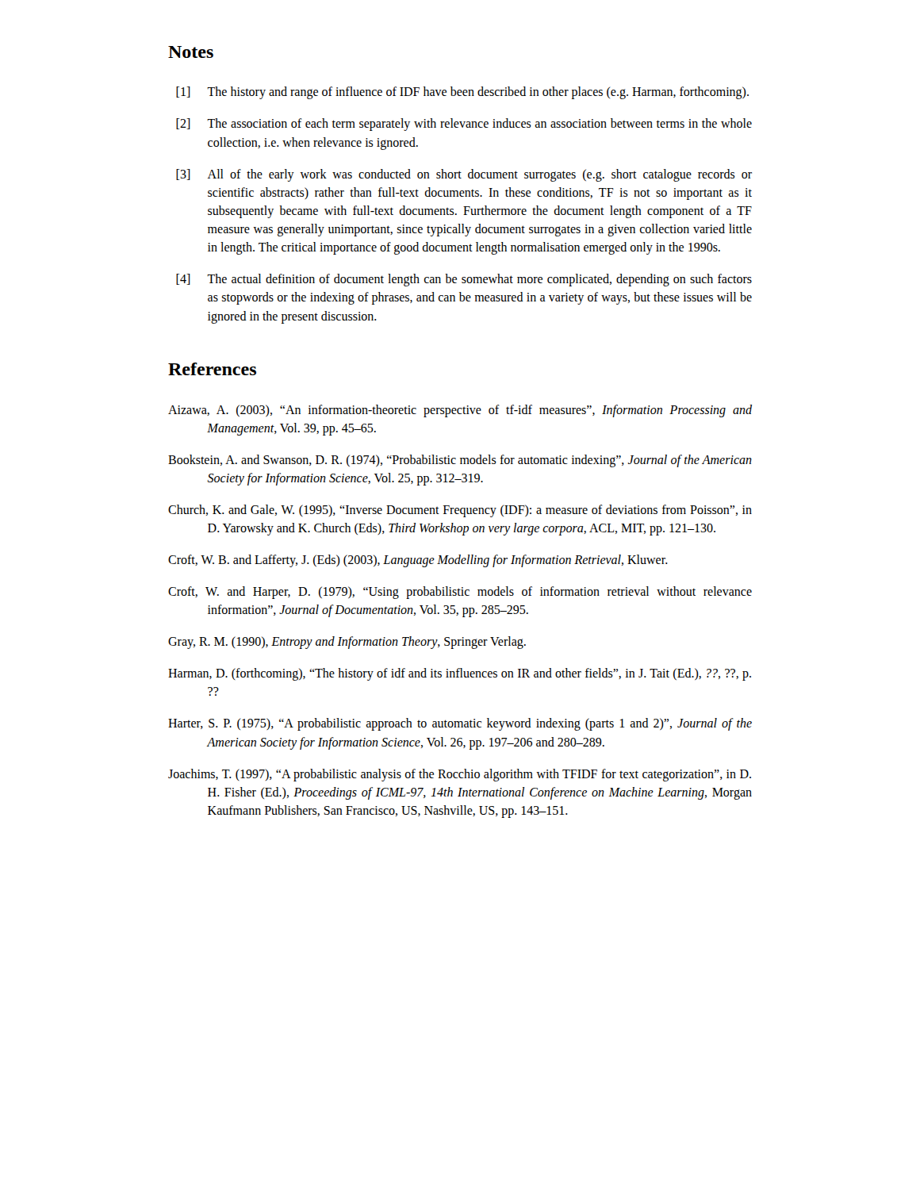Notes
The history and range of influence of IDF have been described in other places (e.g. Harman, forthcoming).
The association of each term separately with relevance induces an association between terms in the whole collection, i.e. when relevance is ignored.
All of the early work was conducted on short document surrogates (e.g. short catalogue records or scientific abstracts) rather than full-text documents. In these conditions, TF is not so important as it subsequently became with full-text documents. Furthermore the document length component of a TF measure was generally unimportant, since typically document surrogates in a given collection varied little in length. The critical importance of good document length normalisation emerged only in the 1990s.
The actual definition of document length can be somewhat more complicated, depending on such factors as stopwords or the indexing of phrases, and can be measured in a variety of ways, but these issues will be ignored in the present discussion.
References
Aizawa, A. (2003), “An information-theoretic perspective of tf-idf measures”, Information Processing and Management, Vol. 39, pp. 45–65.
Bookstein, A. and Swanson, D. R. (1974), “Probabilistic models for automatic indexing”, Journal of the American Society for Information Science, Vol. 25, pp. 312–319.
Church, K. and Gale, W. (1995), “Inverse Document Frequency (IDF): a measure of deviations from Poisson”, in D. Yarowsky and K. Church (Eds), Third Workshop on very large corpora, ACL, MIT, pp. 121–130.
Croft, W. B. and Lafferty, J. (Eds) (2003), Language Modelling for Information Retrieval, Kluwer.
Croft, W. and Harper, D. (1979), “Using probabilistic models of information retrieval without relevance information”, Journal of Documentation, Vol. 35, pp. 285–295.
Gray, R. M. (1990), Entropy and Information Theory, Springer Verlag.
Harman, D. (forthcoming), “The history of idf and its influences on IR and other fields”, in J. Tait (Ed.), ??, ??, p. ??
Harter, S. P. (1975), “A probabilistic approach to automatic keyword indexing (parts 1 and 2)”, Journal of the American Society for Information Science, Vol. 26, pp. 197–206 and 280–289.
Joachims, T. (1997), “A probabilistic analysis of the Rocchio algorithm with TFIDF for text categorization”, in D. H. Fisher (Ed.), Proceedings of ICML-97, 14th International Conference on Machine Learning, Morgan Kaufmann Publishers, San Francisco, US, Nashville, US, pp. 143–151.